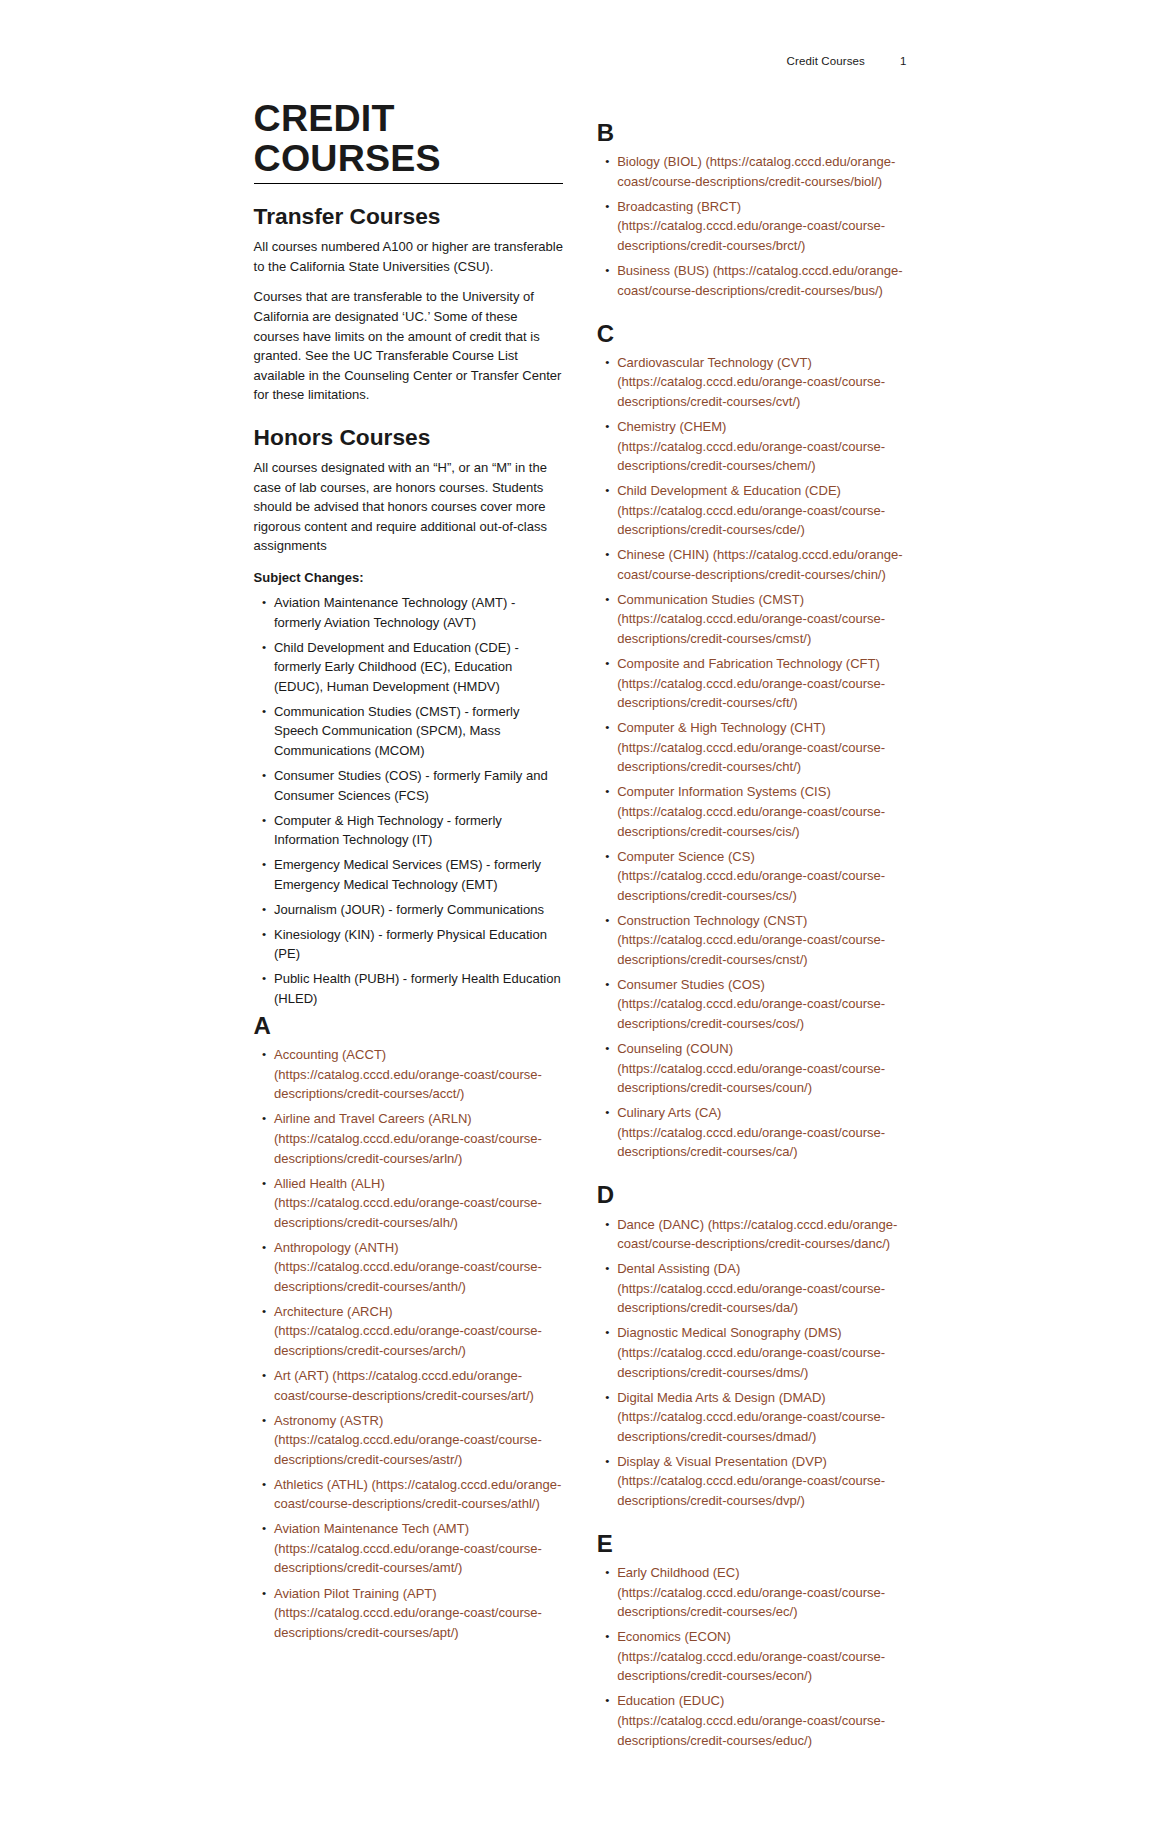Credit Courses 1
Credit Courses
Transfer Courses
All courses numbered A100 or higher are transferable to the California State Universities (CSU).
Courses that are transferable to the University of California are designated ‘UC.’ Some of these courses have limits on the amount of credit that is granted. See the UC Transferable Course List available in the Counseling Center or Transfer Center for these limitations.
Honors Courses
All courses designated with an “H”, or an “M” in the case of lab courses, are honors courses. Students should be advised that honors courses cover more rigorous content and require additional out-of-class assignments
Subject Changes:
Aviation Maintenance Technology (AMT) - formerly Aviation Technology (AVT)
Child Development and Education (CDE) - formerly Early Childhood (EC), Education (EDUC), Human Development (HMDV)
Communication Studies (CMST) - formerly Speech Communication (SPCM), Mass Communications (MCOM)
Consumer Studies (COS) - formerly Family and Consumer Sciences (FCS)
Computer & High Technology - formerly Information Technology (IT)
Emergency Medical Services (EMS) - formerly Emergency Medical Technology (EMT)
Journalism (JOUR) - formerly Communications
Kinesiology (KIN) - formerly Physical Education (PE)
Public Health (PUBH) - formerly Health Education (HLED)
A
Accounting (ACCT) (https://catalog.cccd.edu/orange-coast/course-descriptions/credit-courses/acct/)
Airline and Travel Careers (ARLN) (https://catalog.cccd.edu/orange-coast/course-descriptions/credit-courses/arln/)
Allied Health (ALH) (https://catalog.cccd.edu/orange-coast/course-descriptions/credit-courses/alh/)
Anthropology (ANTH) (https://catalog.cccd.edu/orange-coast/course-descriptions/credit-courses/anth/)
Architecture (ARCH) (https://catalog.cccd.edu/orange-coast/course-descriptions/credit-courses/arch/)
Art (ART) (https://catalog.cccd.edu/orange-coast/course-descriptions/credit-courses/art/)
Astronomy (ASTR) (https://catalog.cccd.edu/orange-coast/course-descriptions/credit-courses/astr/)
Athletics (ATHL) (https://catalog.cccd.edu/orange-coast/course-descriptions/credit-courses/athl/)
Aviation Maintenance Tech (AMT) (https://catalog.cccd.edu/orange-coast/course-descriptions/credit-courses/amt/)
Aviation Pilot Training (APT) (https://catalog.cccd.edu/orange-coast/course-descriptions/credit-courses/apt/)
B
Biology (BIOL) (https://catalog.cccd.edu/orange-coast/course-descriptions/credit-courses/biol/)
Broadcasting (BRCT) (https://catalog.cccd.edu/orange-coast/course-descriptions/credit-courses/brct/)
Business (BUS) (https://catalog.cccd.edu/orange-coast/course-descriptions/credit-courses/bus/)
C
Cardiovascular Technology (CVT) (https://catalog.cccd.edu/orange-coast/course-descriptions/credit-courses/cvt/)
Chemistry (CHEM) (https://catalog.cccd.edu/orange-coast/course-descriptions/credit-courses/chem/)
Child Development & Education (CDE) (https://catalog.cccd.edu/orange-coast/course-descriptions/credit-courses/cde/)
Chinese (CHIN) (https://catalog.cccd.edu/orange-coast/course-descriptions/credit-courses/chin/)
Communication Studies (CMST) (https://catalog.cccd.edu/orange-coast/course-descriptions/credit-courses/cmst/)
Composite and Fabrication Technology (CFT) (https://catalog.cccd.edu/orange-coast/course-descriptions/credit-courses/cft/)
Computer & High Technology (CHT) (https://catalog.cccd.edu/orange-coast/course-descriptions/credit-courses/cht/)
Computer Information Systems (CIS) (https://catalog.cccd.edu/orange-coast/course-descriptions/credit-courses/cis/)
Computer Science (CS) (https://catalog.cccd.edu/orange-coast/course-descriptions/credit-courses/cs/)
Construction Technology (CNST) (https://catalog.cccd.edu/orange-coast/course-descriptions/credit-courses/cnst/)
Consumer Studies (COS) (https://catalog.cccd.edu/orange-coast/course-descriptions/credit-courses/cos/)
Counseling (COUN) (https://catalog.cccd.edu/orange-coast/course-descriptions/credit-courses/coun/)
Culinary Arts (CA) (https://catalog.cccd.edu/orange-coast/course-descriptions/credit-courses/ca/)
D
Dance (DANC) (https://catalog.cccd.edu/orange-coast/course-descriptions/credit-courses/danc/)
Dental Assisting (DA) (https://catalog.cccd.edu/orange-coast/course-descriptions/credit-courses/da/)
Diagnostic Medical Sonography (DMS) (https://catalog.cccd.edu/orange-coast/course-descriptions/credit-courses/dms/)
Digital Media Arts & Design (DMAD) (https://catalog.cccd.edu/orange-coast/course-descriptions/credit-courses/dmad/)
Display & Visual Presentation (DVP) (https://catalog.cccd.edu/orange-coast/course-descriptions/credit-courses/dvp/)
E
Early Childhood (EC) (https://catalog.cccd.edu/orange-coast/course-descriptions/credit-courses/ec/)
Economics (ECON) (https://catalog.cccd.edu/orange-coast/course-descriptions/credit-courses/econ/)
Education (EDUC) (https://catalog.cccd.edu/orange-coast/course-descriptions/credit-courses/educ/)